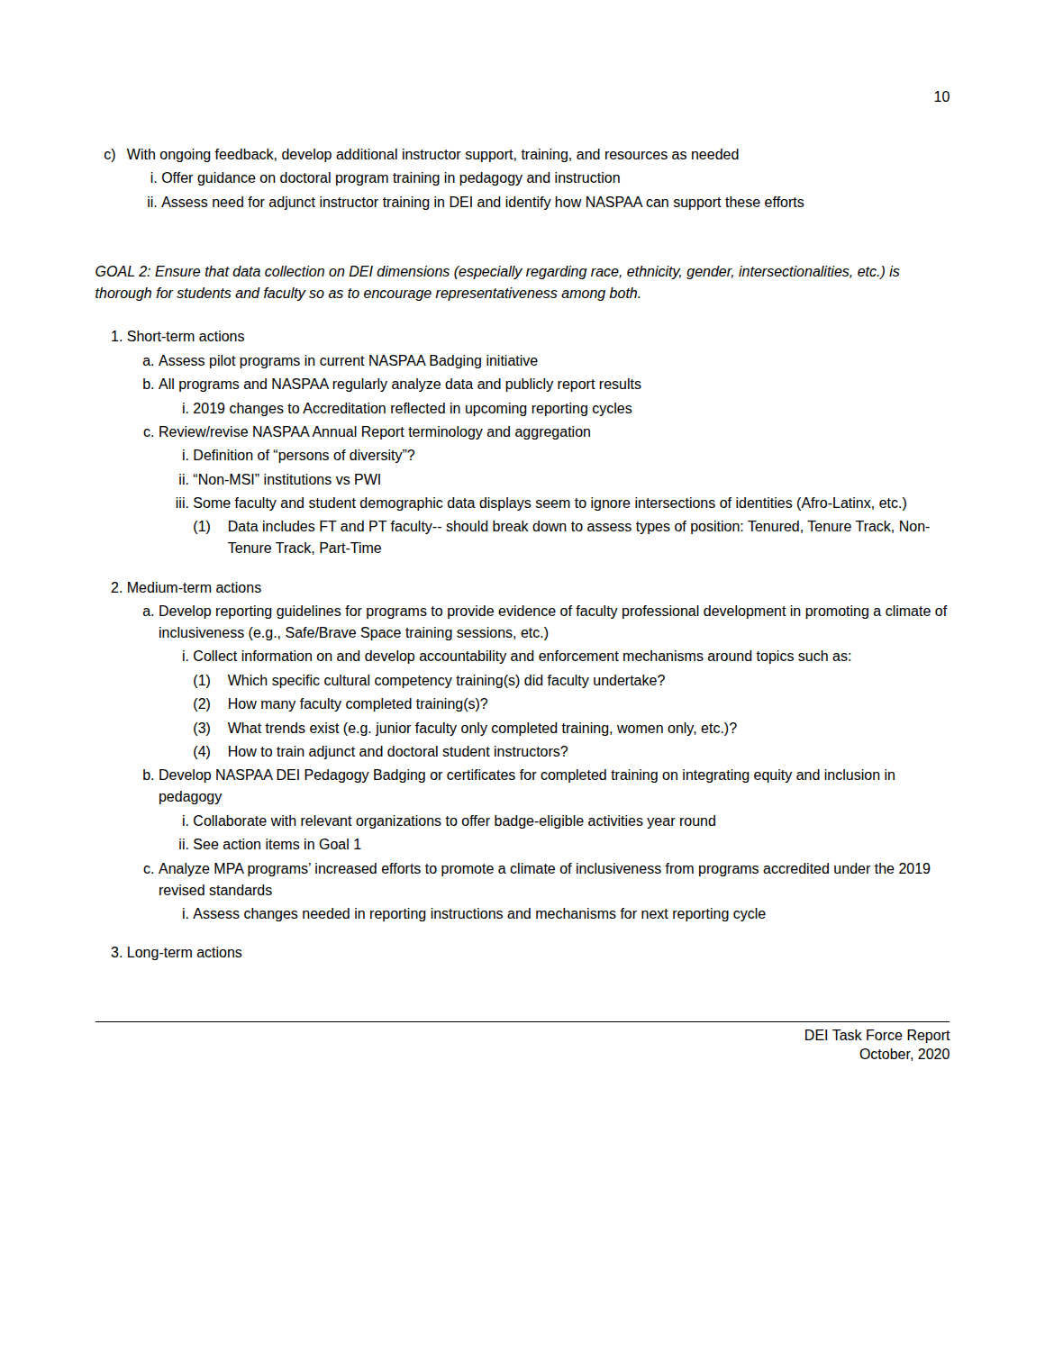10
With ongoing feedback, develop additional instructor support, training, and resources as needed
Offer guidance on doctoral program training in pedagogy and instruction
Assess need for adjunct instructor training in DEI and identify how NASPAA can support these efforts
GOAL 2: Ensure that data collection on DEI dimensions (especially regarding race, ethnicity, gender, intersectionalities, etc.) is thorough for students and faculty so as to encourage representativeness among both.
Short-term actions
Assess pilot programs in current NASPAA Badging initiative
All programs and NASPAA regularly analyze data and publicly report results
2019 changes to Accreditation reflected in upcoming reporting cycles
Review/revise NASPAA Annual Report terminology and aggregation
Definition of “persons of diversity”?
“Non-MSI” institutions vs PWI
Some faculty and student demographic data displays seem to ignore intersections of identities (Afro-Latinx, etc.)
Data includes FT and PT faculty-- should break down to assess types of position: Tenured, Tenure Track, Non-Tenure Track, Part-Time
Medium-term actions
Develop reporting guidelines for programs to provide evidence of faculty professional development in promoting a climate of inclusiveness (e.g., Safe/Brave Space training sessions, etc.)
Collect information on and develop accountability and enforcement mechanisms around topics such as:
Which specific cultural competency training(s) did faculty undertake?
How many faculty completed training(s)?
What trends exist (e.g. junior faculty only completed training, women only, etc.)?
How to train adjunct and doctoral student instructors?
Develop NASPAA DEI Pedagogy Badging or certificates for completed training on integrating equity and inclusion in pedagogy
Collaborate with relevant organizations to offer badge-eligible activities year round
See action items in Goal 1
Analyze MPA programs’ increased efforts to promote a climate of inclusiveness from programs accredited under the 2019 revised standards
Assess changes needed in reporting instructions and mechanisms for next reporting cycle
Long-term actions
DEI Task Force Report
October, 2020